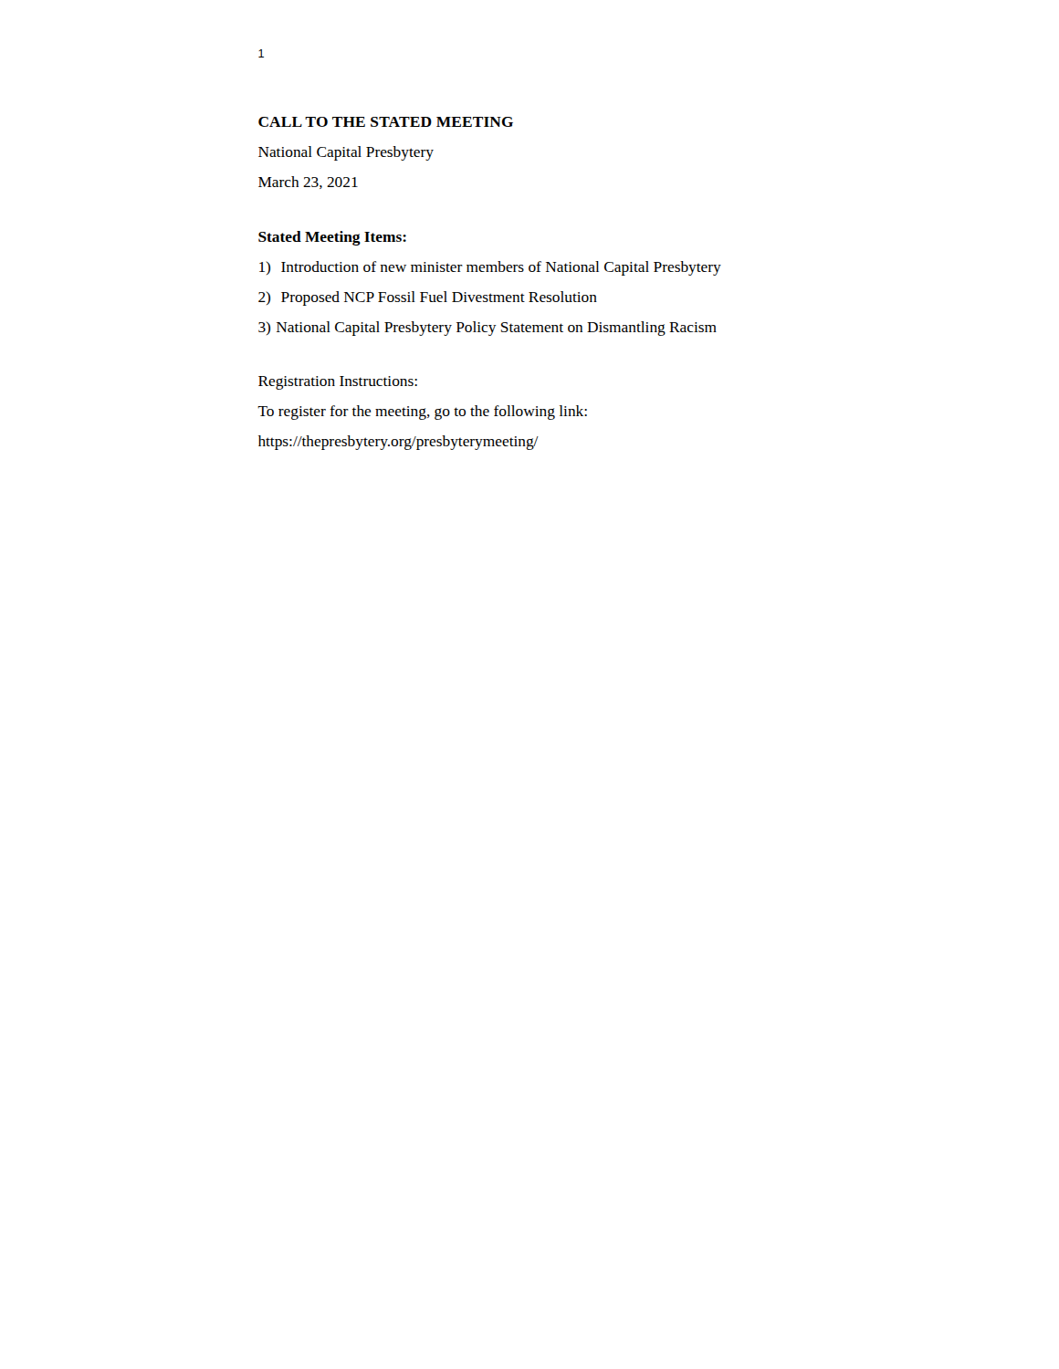1
CALL TO THE STATED MEETING
National Capital Presbytery
March 23, 2021
Stated Meeting Items:
1) Introduction of new minister members of National Capital Presbytery
2) Proposed NCP Fossil Fuel Divestment Resolution
3) National Capital Presbytery Policy Statement on Dismantling Racism
Registration Instructions:
To register for the meeting, go to the following link:
https://thepresbytery.org/presbyterymeeting/